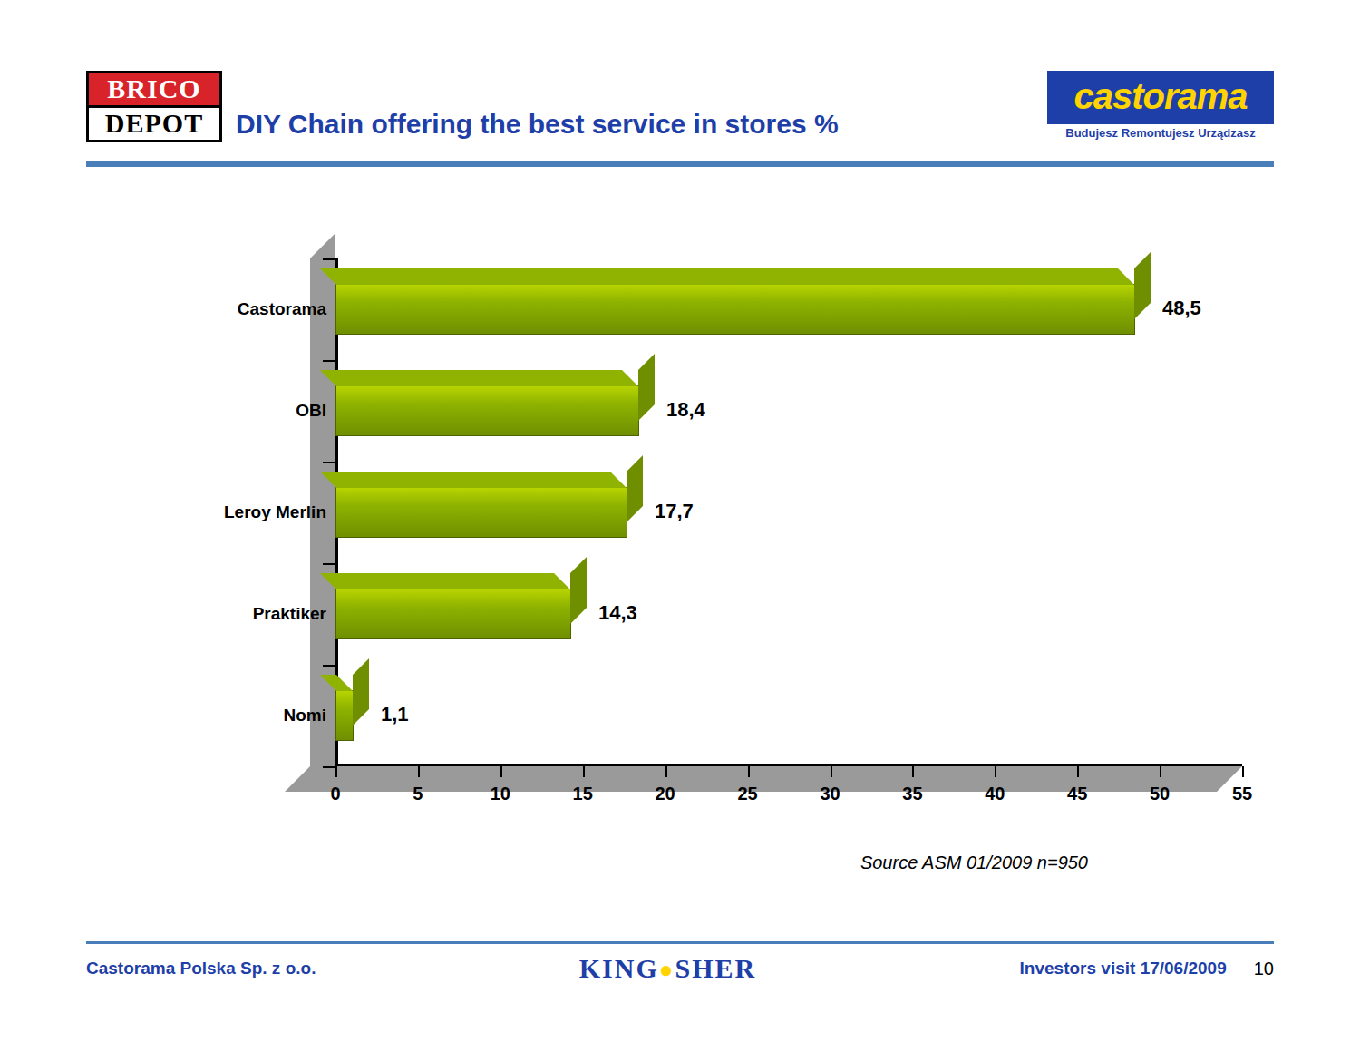BRICO
DEPOT
DIY Chain offering the best service in stores %
castorama
Budujesz Remontujesz Urządzasz
0
5
10
15
20
25
30
35
40
45
50
55
Castorama
48,5
OBI
18,4
Leroy Merlin
17,7
Praktiker
14,3
Nomi
1,1
Source ASM 01/2009 n=950
Castorama Polska Sp. z o.o.
KING●SHER
Investors visit 17/06/2009 10